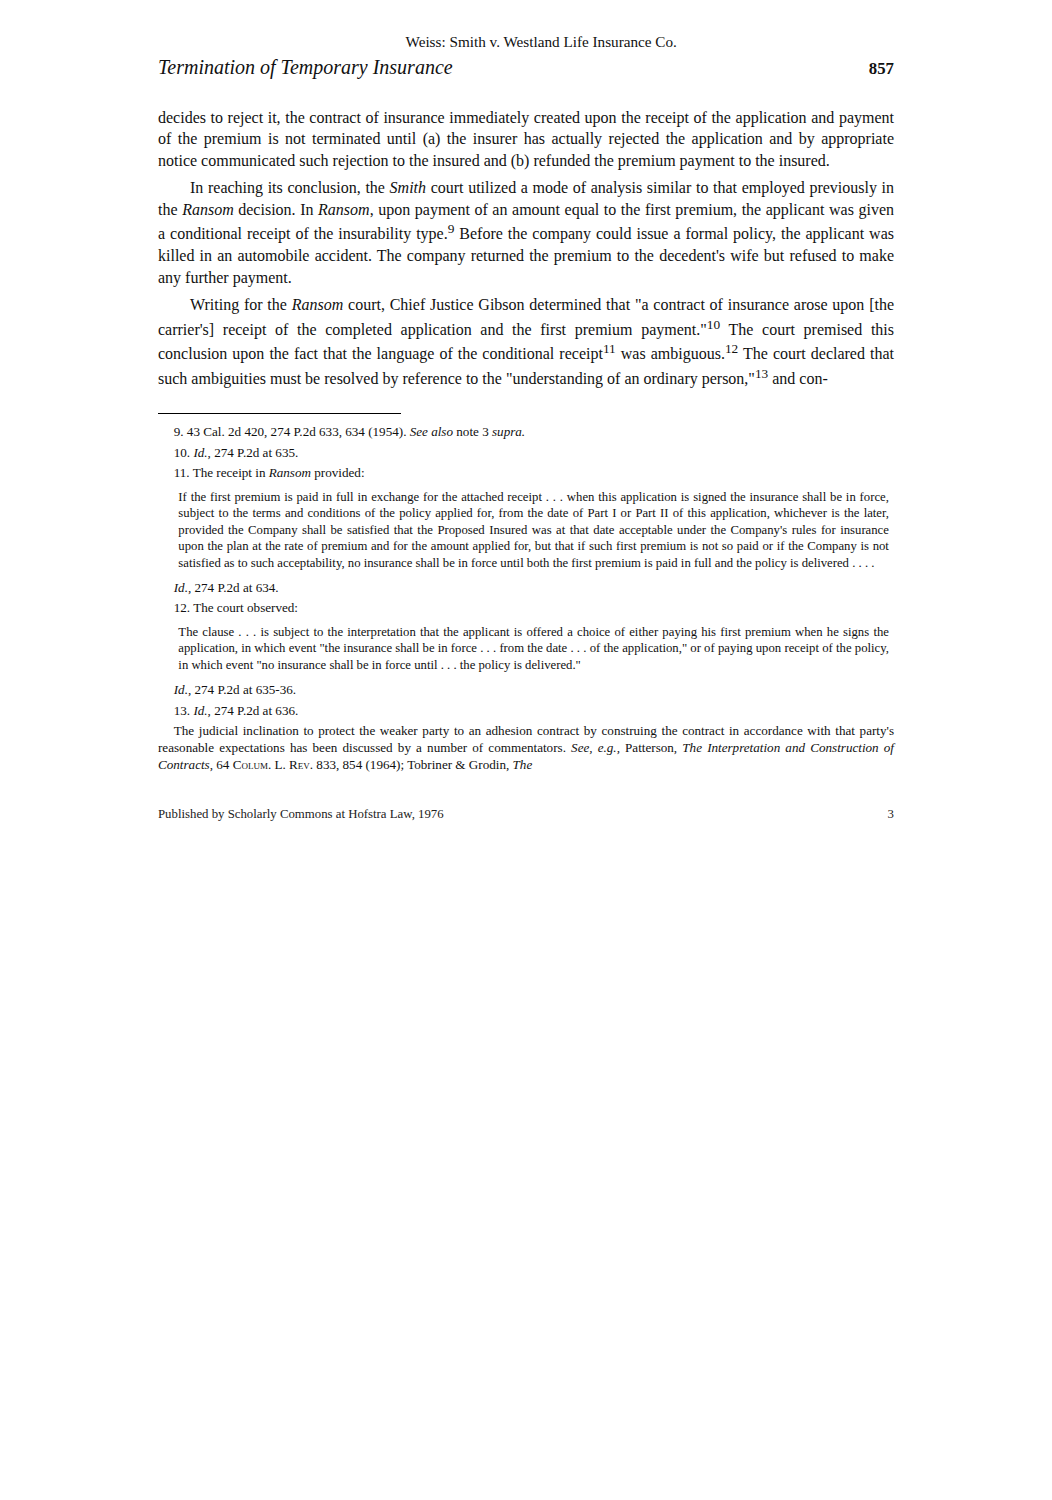Weiss: Smith v. Westland Life Insurance Co.
Termination of Temporary Insurance 857
decides to reject it, the contract of insurance immediately created upon the receipt of the application and payment of the premium is not terminated until (a) the insurer has actually rejected the application and by appropriate notice communicated such rejection to the insured and (b) refunded the premium payment to the insured.
In reaching its conclusion, the Smith court utilized a mode of analysis similar to that employed previously in the Ransom decision. In Ransom, upon payment of an amount equal to the first premium, the applicant was given a conditional receipt of the insurability type.9 Before the company could issue a formal policy, the applicant was killed in an automobile accident. The company returned the premium to the decedent's wife but refused to make any further payment.
Writing for the Ransom court, Chief Justice Gibson determined that "a contract of insurance arose upon [the carrier's] receipt of the completed application and the first premium payment."10 The court premised this conclusion upon the fact that the language of the conditional receipt11 was ambiguous.12 The court declared that such ambiguities must be resolved by reference to the "understanding of an ordinary person,"13 and con-
9. 43 Cal. 2d 420, 274 P.2d 633, 634 (1954). See also note 3 supra.
10. Id., 274 P.2d at 635.
11. The receipt in Ransom provided:
If the first premium is paid in full in exchange for the attached receipt . . . when this application is signed the insurance shall be in force, subject to the terms and conditions of the policy applied for, from the date of Part I or Part II of this application, whichever is the later, provided the Company shall be satisfied that the Proposed Insured was at that date acceptable under the Company's rules for insurance upon the plan at the rate of premium and for the amount applied for, but that if such first premium is not so paid or if the Company is not satisfied as to such acceptability, no insurance shall be in force until both the first premium is paid in full and the policy is delivered . . . .
Id., 274 P.2d at 634.
12. The court observed:
The clause . . . is subject to the interpretation that the applicant is offered a choice of either paying his first premium when he signs the application, in which event "the insurance shall be in force . . . from the date . . . of the application," or of paying upon receipt of the policy, in which event "no insurance shall be in force until . . . the policy is delivered."
Id., 274 P.2d at 635-36.
13. Id., 274 P.2d at 636.
The judicial inclination to protect the weaker party to an adhesion contract by construing the contract in accordance with that party's reasonable expectations has been discussed by a number of commentators. See, e.g., Patterson, The Interpretation and Construction of Contracts, 64 Colum. L. Rev. 833, 854 (1964); Tobriner & Grodin, The
Published by Scholarly Commons at Hofstra Law, 1976 3